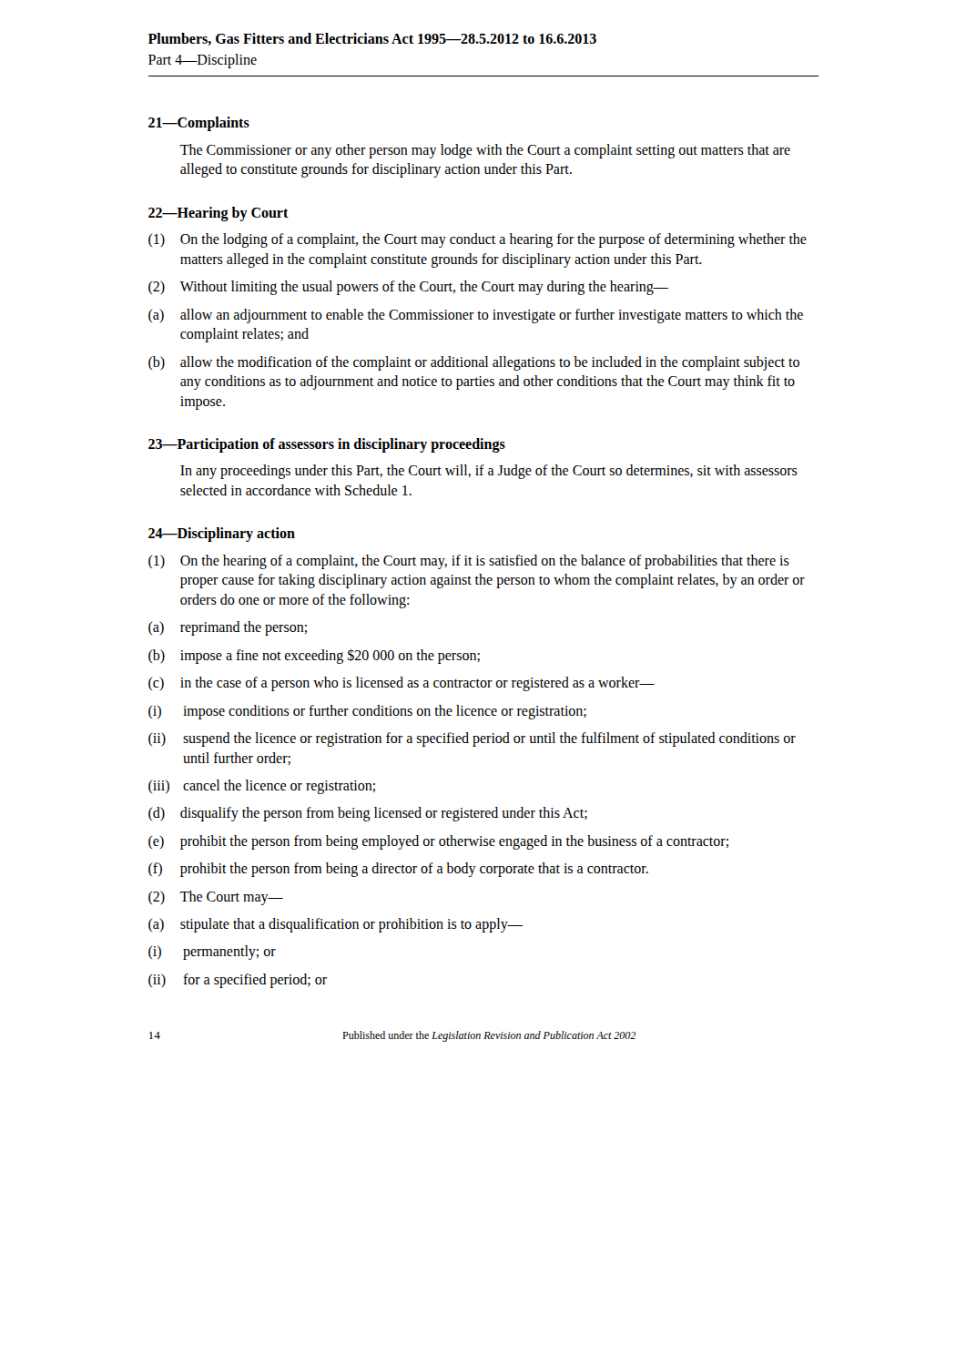Plumbers, Gas Fitters and Electricians Act 1995—28.5.2012 to 16.6.2013
Part 4—Discipline
21—Complaints
The Commissioner or any other person may lodge with the Court a complaint setting out matters that are alleged to constitute grounds for disciplinary action under this Part.
22—Hearing by Court
(1) On the lodging of a complaint, the Court may conduct a hearing for the purpose of determining whether the matters alleged in the complaint constitute grounds for disciplinary action under this Part.
(2) Without limiting the usual powers of the Court, the Court may during the hearing—
(a) allow an adjournment to enable the Commissioner to investigate or further investigate matters to which the complaint relates; and
(b) allow the modification of the complaint or additional allegations to be included in the complaint subject to any conditions as to adjournment and notice to parties and other conditions that the Court may think fit to impose.
23—Participation of assessors in disciplinary proceedings
In any proceedings under this Part, the Court will, if a Judge of the Court so determines, sit with assessors selected in accordance with Schedule 1.
24—Disciplinary action
(1) On the hearing of a complaint, the Court may, if it is satisfied on the balance of probabilities that there is proper cause for taking disciplinary action against the person to whom the complaint relates, by an order or orders do one or more of the following:
(a) reprimand the person;
(b) impose a fine not exceeding $20 000 on the person;
(c) in the case of a person who is licensed as a contractor or registered as a worker—
(i) impose conditions or further conditions on the licence or registration;
(ii) suspend the licence or registration for a specified period or until the fulfilment of stipulated conditions or until further order;
(iii) cancel the licence or registration;
(d) disqualify the person from being licensed or registered under this Act;
(e) prohibit the person from being employed or otherwise engaged in the business of a contractor;
(f) prohibit the person from being a director of a body corporate that is a contractor.
(2) The Court may—
(a) stipulate that a disqualification or prohibition is to apply—
(i) permanently; or
(ii) for a specified period; or
14 Published under the Legislation Revision and Publication Act 2002